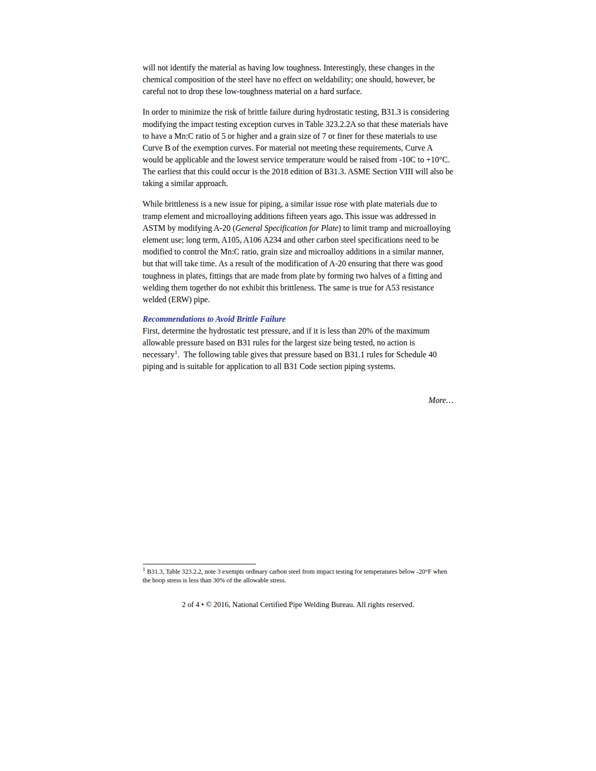will not identify the material as having low toughness. Interestingly, these changes in the chemical composition of the steel have no effect on weldability; one should, however, be careful not to drop these low-toughness material on a hard surface.
In order to minimize the risk of brittle failure during hydrostatic testing, B31.3 is considering modifying the impact testing exception curves in Table 323.2.2A so that these materials have to have a Mn:C ratio of 5 or higher and a grain size of 7 or finer for these materials to use Curve B of the exemption curves. For material not meeting these requirements, Curve A would be applicable and the lowest service temperature would be raised from -10C to +10°C. The earliest that this could occur is the 2018 edition of B31.3. ASME Section VIII will also be taking a similar approach.
While brittleness is a new issue for piping, a similar issue rose with plate materials due to tramp element and microalloying additions fifteen years ago. This issue was addressed in ASTM by modifying A-20 (General Specification for Plate) to limit tramp and microalloying element use; long term, A105, A106 A234 and other carbon steel specifications need to be modified to control the Mn:C ratio, grain size and microalloy additions in a similar manner, but that will take time. As a result of the modification of A-20 ensuring that there was good toughness in plates, fittings that are made from plate by forming two halves of a fitting and welding them together do not exhibit this brittleness. The same is true for A53 resistance welded (ERW) pipe.
Recommendations to Avoid Brittle Failure
First, determine the hydrostatic test pressure, and if it is less than 20% of the maximum allowable pressure based on B31 rules for the largest size being tested, no action is necessary1. The following table gives that pressure based on B31.1 rules for Schedule 40 piping and is suitable for application to all B31 Code section piping systems.
More…
1 B31.3, Table 323.2.2, note 3 exempts ordinary carbon steel from impact testing for temperatures below -20°F when the hoop stress is less than 30% of the allowable stress.
2 of 4 • © 2016, National Certified Pipe Welding Bureau. All rights reserved.